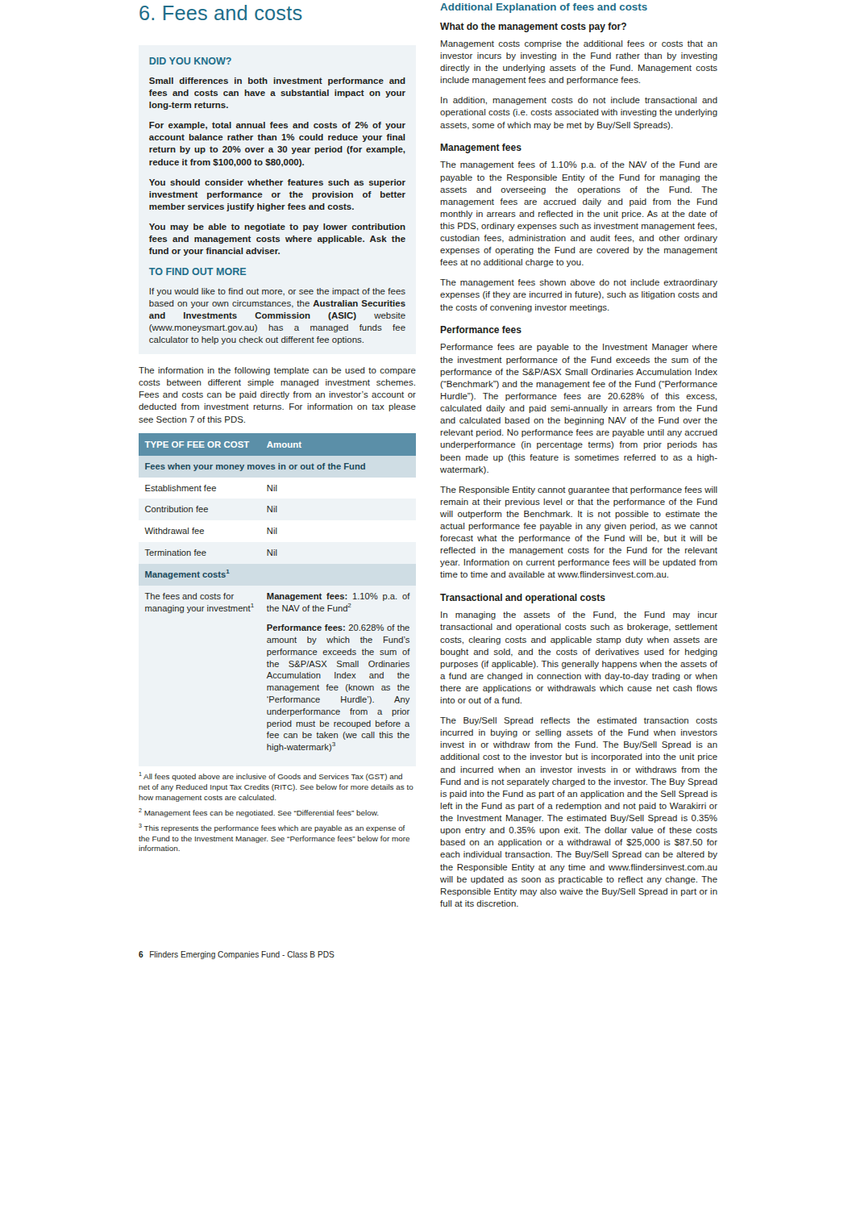6. Fees and costs
DID YOU KNOW?
Small differences in both investment performance and fees and costs can have a substantial impact on your long-term returns.
For example, total annual fees and costs of 2% of your account balance rather than 1% could reduce your final return by up to 20% over a 30 year period (for example, reduce it from $100,000 to $80,000).
You should consider whether features such as superior investment performance or the provision of better member services justify higher fees and costs.
You may be able to negotiate to pay lower contribution fees and management costs where applicable. Ask the fund or your financial adviser.
TO FIND OUT MORE
If you would like to find out more, or see the impact of the fees based on your own circumstances, the Australian Securities and Investments Commission (ASIC) website (www.moneysmart.gov.au) has a managed funds fee calculator to help you check out different fee options.
The information in the following template can be used to compare costs between different simple managed investment schemes. Fees and costs can be paid directly from an investor’s account or deducted from investment returns. For information on tax please see Section 7 of this PDS.
| TYPE OF FEE OR COST | Amount |
| --- | --- |
| Fees when your money moves in or out of the Fund |
| Establishment fee | Nil |
| Contribution fee | Nil |
| Withdrawal fee | Nil |
| Termination fee | Nil |
| Management costs 1 |
| The fees and costs for managing your investment 1 | Management fees: 1.10% p.a. of the NAV of the Fund 2 Performance fees: 20.628% of the amount by which the Fund’s performance exceeds the sum of the S&P/ASX Small Ordinaries Accumulation Index and the management fee (known as the ‘Performance Hurdle’). Any underperformance from a prior period must be recouped before a fee can be taken (we call this the high-watermark) 3 |
1 All fees quoted above are inclusive of Goods and Services Tax (GST) and net of any Reduced Input Tax Credits (RITC). See below for more details as to how management costs are calculated.
2 Management fees can be negotiated. See “Differential fees” below.
3 This represents the performance fees which are payable as an expense of the Fund to the Investment Manager. See “Performance fees” below for more information.
Additional Explanation of fees and costs
What do the management costs pay for?
Management costs comprise the additional fees or costs that an investor incurs by investing in the Fund rather than by investing directly in the underlying assets of the Fund. Management costs include management fees and performance fees.
In addition, management costs do not include transactional and operational costs (i.e. costs associated with investing the underlying assets, some of which may be met by Buy/Sell Spreads).
Management fees
The management fees of 1.10% p.a. of the NAV of the Fund are payable to the Responsible Entity of the Fund for managing the assets and overseeing the operations of the Fund. The management fees are accrued daily and paid from the Fund monthly in arrears and reflected in the unit price. As at the date of this PDS, ordinary expenses such as investment management fees, custodian fees, administration and audit fees, and other ordinary expenses of operating the Fund are covered by the management fees at no additional charge to you.
The management fees shown above do not include extraordinary expenses (if they are incurred in future), such as litigation costs and the costs of convening investor meetings.
Performance fees
Performance fees are payable to the Investment Manager where the investment performance of the Fund exceeds the sum of the performance of the S&P/ASX Small Ordinaries Accumulation Index (“Benchmark”) and the management fee of the Fund (“Performance Hurdle”). The performance fees are 20.628% of this excess, calculated daily and paid semi-annually in arrears from the Fund and calculated based on the beginning NAV of the Fund over the relevant period. No performance fees are payable until any accrued underperformance (in percentage terms) from prior periods has been made up (this feature is sometimes referred to as a high-watermark).
The Responsible Entity cannot guarantee that performance fees will remain at their previous level or that the performance of the Fund will outperform the Benchmark. It is not possible to estimate the actual performance fee payable in any given period, as we cannot forecast what the performance of the Fund will be, but it will be reflected in the management costs for the Fund for the relevant year. Information on current performance fees will be updated from time to time and available at www.flindersinvest.com.au.
Transactional and operational costs
In managing the assets of the Fund, the Fund may incur transactional and operational costs such as brokerage, settlement costs, clearing costs and applicable stamp duty when assets are bought and sold, and the costs of derivatives used for hedging purposes (if applicable). This generally happens when the assets of a fund are changed in connection with day-to-day trading or when there are applications or withdrawals which cause net cash flows into or out of a fund.
The Buy/Sell Spread reflects the estimated transaction costs incurred in buying or selling assets of the Fund when investors invest in or withdraw from the Fund. The Buy/Sell Spread is an additional cost to the investor but is incorporated into the unit price and incurred when an investor invests in or withdraws from the Fund and is not separately charged to the investor. The Buy Spread is paid into the Fund as part of an application and the Sell Spread is left in the Fund as part of a redemption and not paid to Warakirri or the Investment Manager. The estimated Buy/Sell Spread is 0.35% upon entry and 0.35% upon exit. The dollar value of these costs based on an application or a withdrawal of $25,000 is $87.50 for each individual transaction. The Buy/Sell Spread can be altered by the Responsible Entity at any time and www.flindersinvest.com.au will be updated as soon as practicable to reflect any change. The Responsible Entity may also waive the Buy/Sell Spread in part or in full at its discretion.
6 Flinders Emerging Companies Fund - Class B PDS